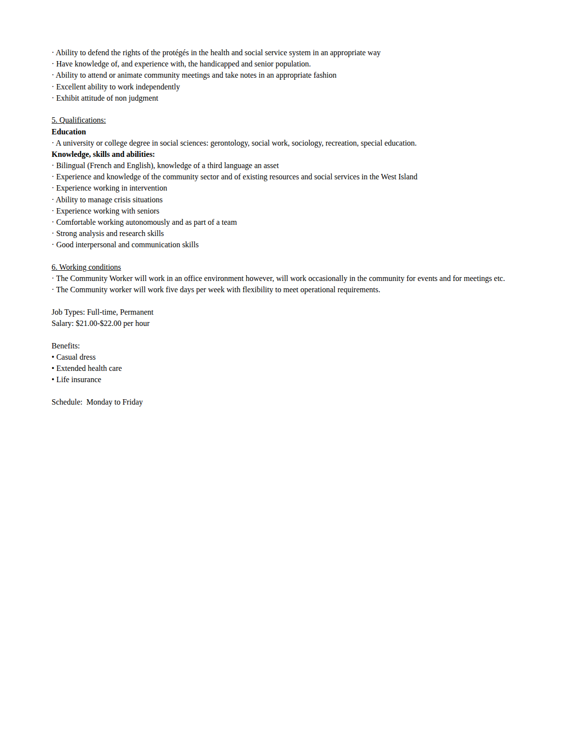· Ability to defend the rights of the protégés in the health and social service system in an appropriate way
· Have knowledge of, and experience with, the handicapped and senior population.
· Ability to attend or animate community meetings and take notes in an appropriate fashion
· Excellent ability to work independently
· Exhibit attitude of non judgment
5. Qualifications:
Education
· A university or college degree in social sciences: gerontology, social work, sociology, recreation, special education.
Knowledge, skills and abilities:
· Bilingual (French and English), knowledge of a third language an asset
· Experience and knowledge of the community sector and of existing resources and social services in the West Island
· Experience working in intervention
· Ability to manage crisis situations
· Experience working with seniors
· Comfortable working autonomously and as part of a team
· Strong analysis and research skills
· Good interpersonal and communication skills
6. Working conditions
· The Community Worker will work in an office environment however, will work occasionally in the community for events and for meetings etc.
· The Community worker will work five days per week with flexibility to meet operational requirements.
Job Types: Full-time, Permanent
Salary: $21.00-$22.00 per hour
Benefits:
• Casual dress
• Extended health care
• Life insurance
Schedule: Monday to Friday